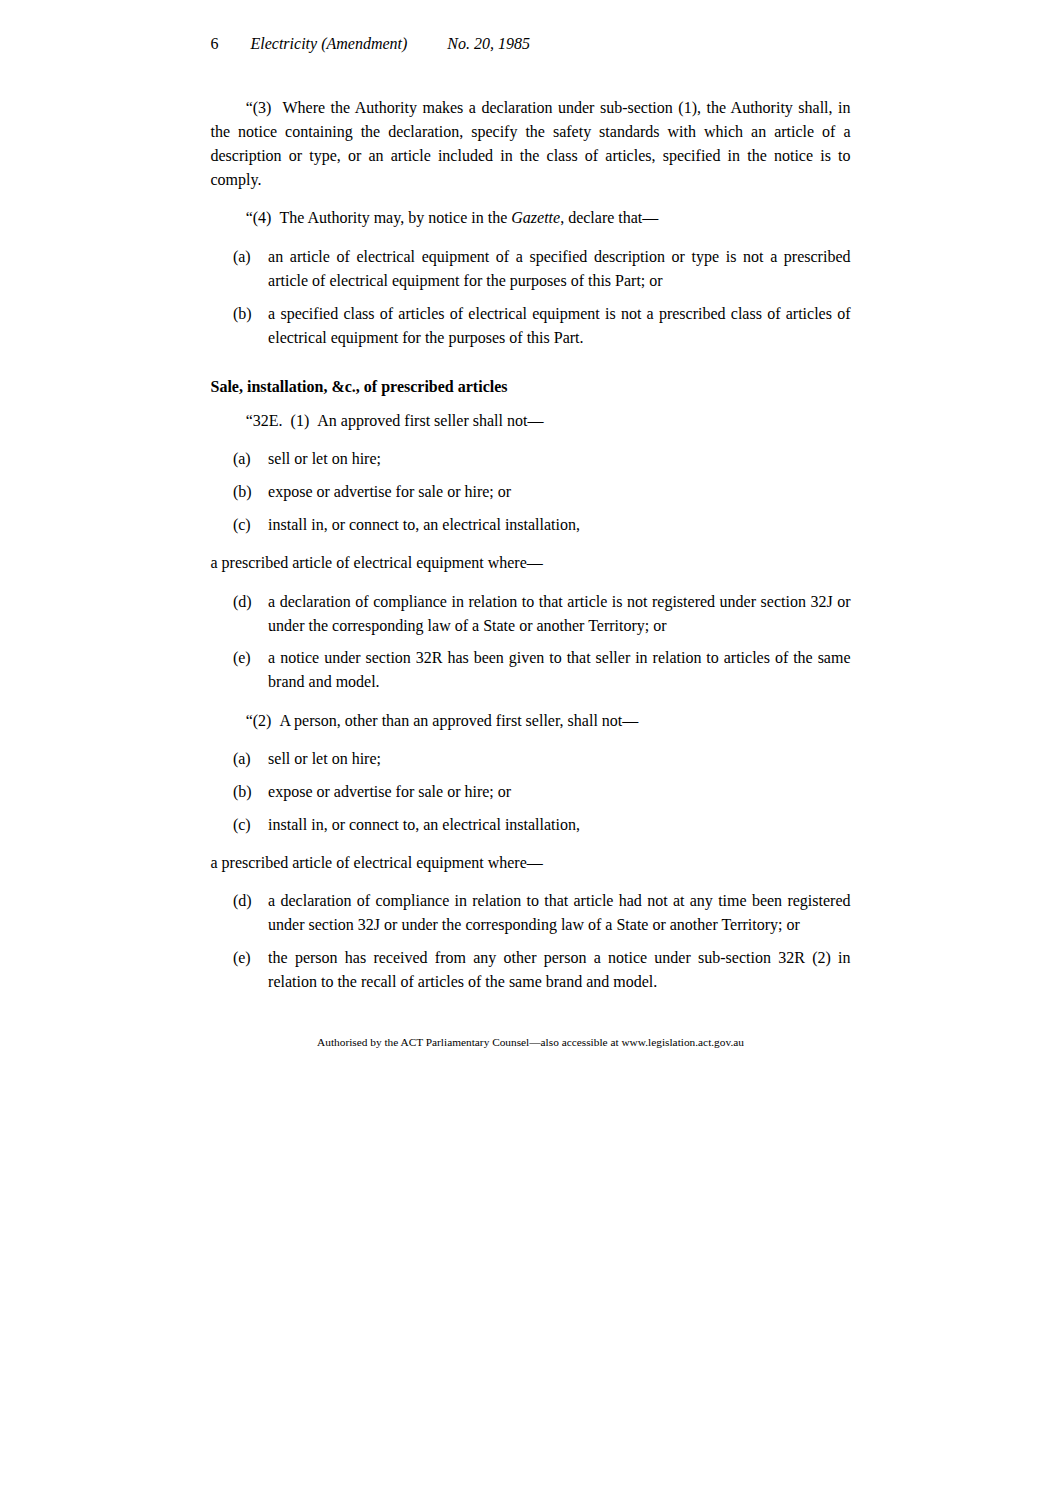6 Electricity (Amendment)No. 20, 1985
“(3) Where the Authority makes a declaration under sub-section (1), the Authority shall, in the notice containing the declaration, specify the safety standards with which an article of a description or type, or an article included in the class of articles, specified in the notice is to comply.
“(4) The Authority may, by notice in the Gazette, declare that—
(a) an article of electrical equipment of a specified description or type is not a prescribed article of electrical equipment for the purposes of this Part; or
(b) a specified class of articles of electrical equipment is not a prescribed class of articles of electrical equipment for the purposes of this Part.
Sale, installation, &c., of prescribed articles
“32E. (1) An approved first seller shall not—
(a) sell or let on hire;
(b) expose or advertise for sale or hire; or
(c) install in, or connect to, an electrical installation,
a prescribed article of electrical equipment where—
(d) a declaration of compliance in relation to that article is not registered under section 32J or under the corresponding law of a State or another Territory; or
(e) a notice under section 32R has been given to that seller in relation to articles of the same brand and model.
“(2) A person, other than an approved first seller, shall not—
(a) sell or let on hire;
(b) expose or advertise for sale or hire; or
(c) install in, or connect to, an electrical installation,
a prescribed article of electrical equipment where—
(d) a declaration of compliance in relation to that article had not at any time been registered under section 32J or under the corresponding law of a State or another Territory; or
(e) the person has received from any other person a notice under sub-section 32R (2) in relation to the recall of articles of the same brand and model.
Authorised by the ACT Parliamentary Counsel—also accessible at www.legislation.act.gov.au